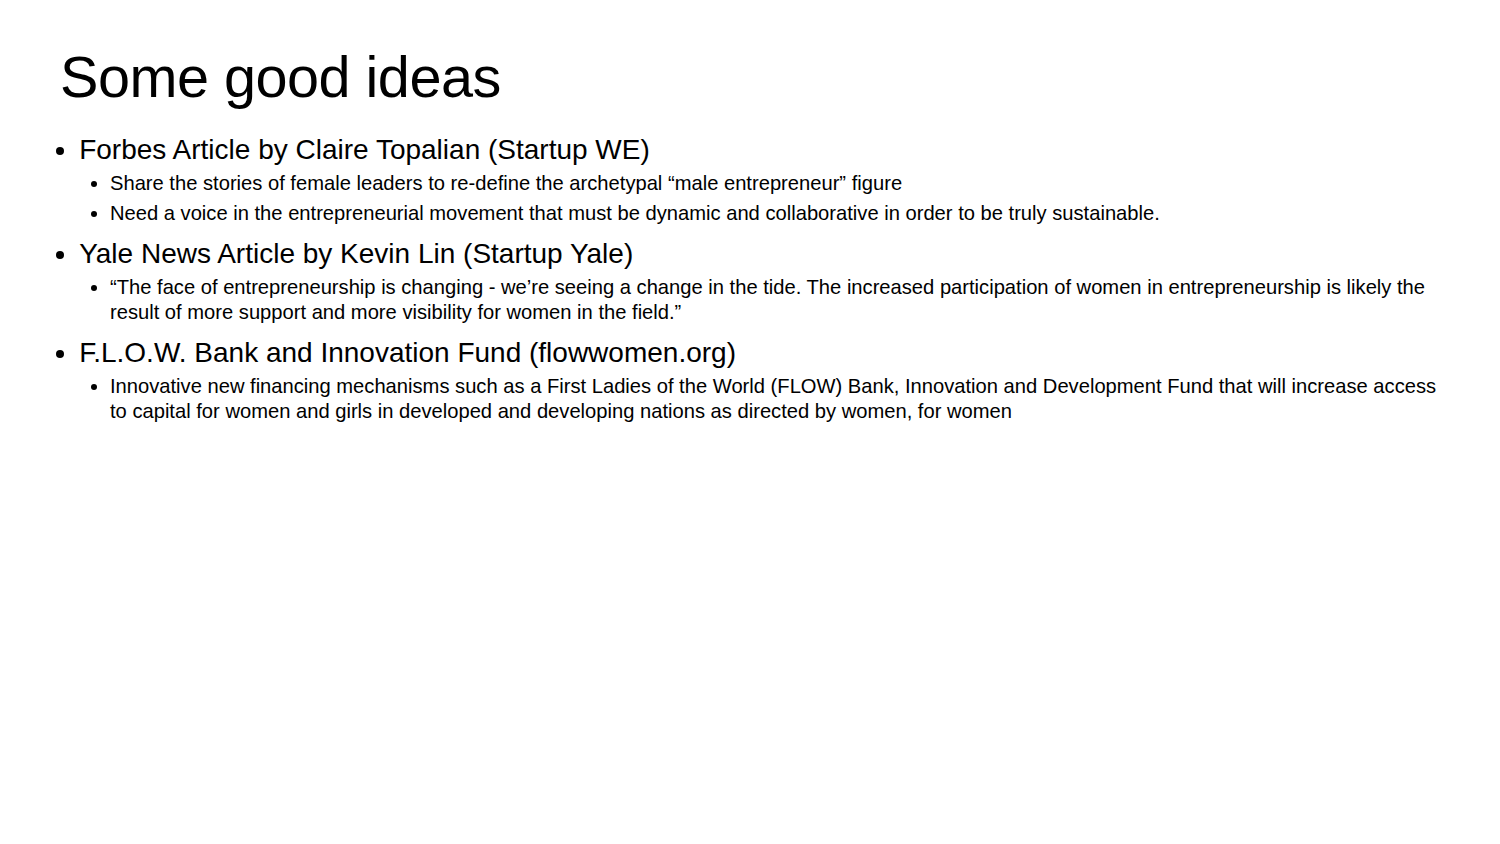Some good ideas
Forbes Article by Claire Topalian (Startup WE)
Share the stories of female leaders to re-define the archetypal “male entrepreneur” figure
Need a voice in the entrepreneurial movement that must be dynamic and collaborative in order to be truly sustainable.
Yale News Article by Kevin Lin (Startup Yale)
“The face of entrepreneurship is changing - we’re seeing a change in the tide. The increased participation of women in entrepreneurship is likely the result of more support and more visibility for women in the field.”
F.L.O.W. Bank and Innovation Fund (flowwomen.org)
Innovative new financing mechanisms such as a First Ladies of the World (FLOW) Bank, Innovation and Development Fund that will increase access to capital for women and girls in developed and developing nations as directed by women, for women